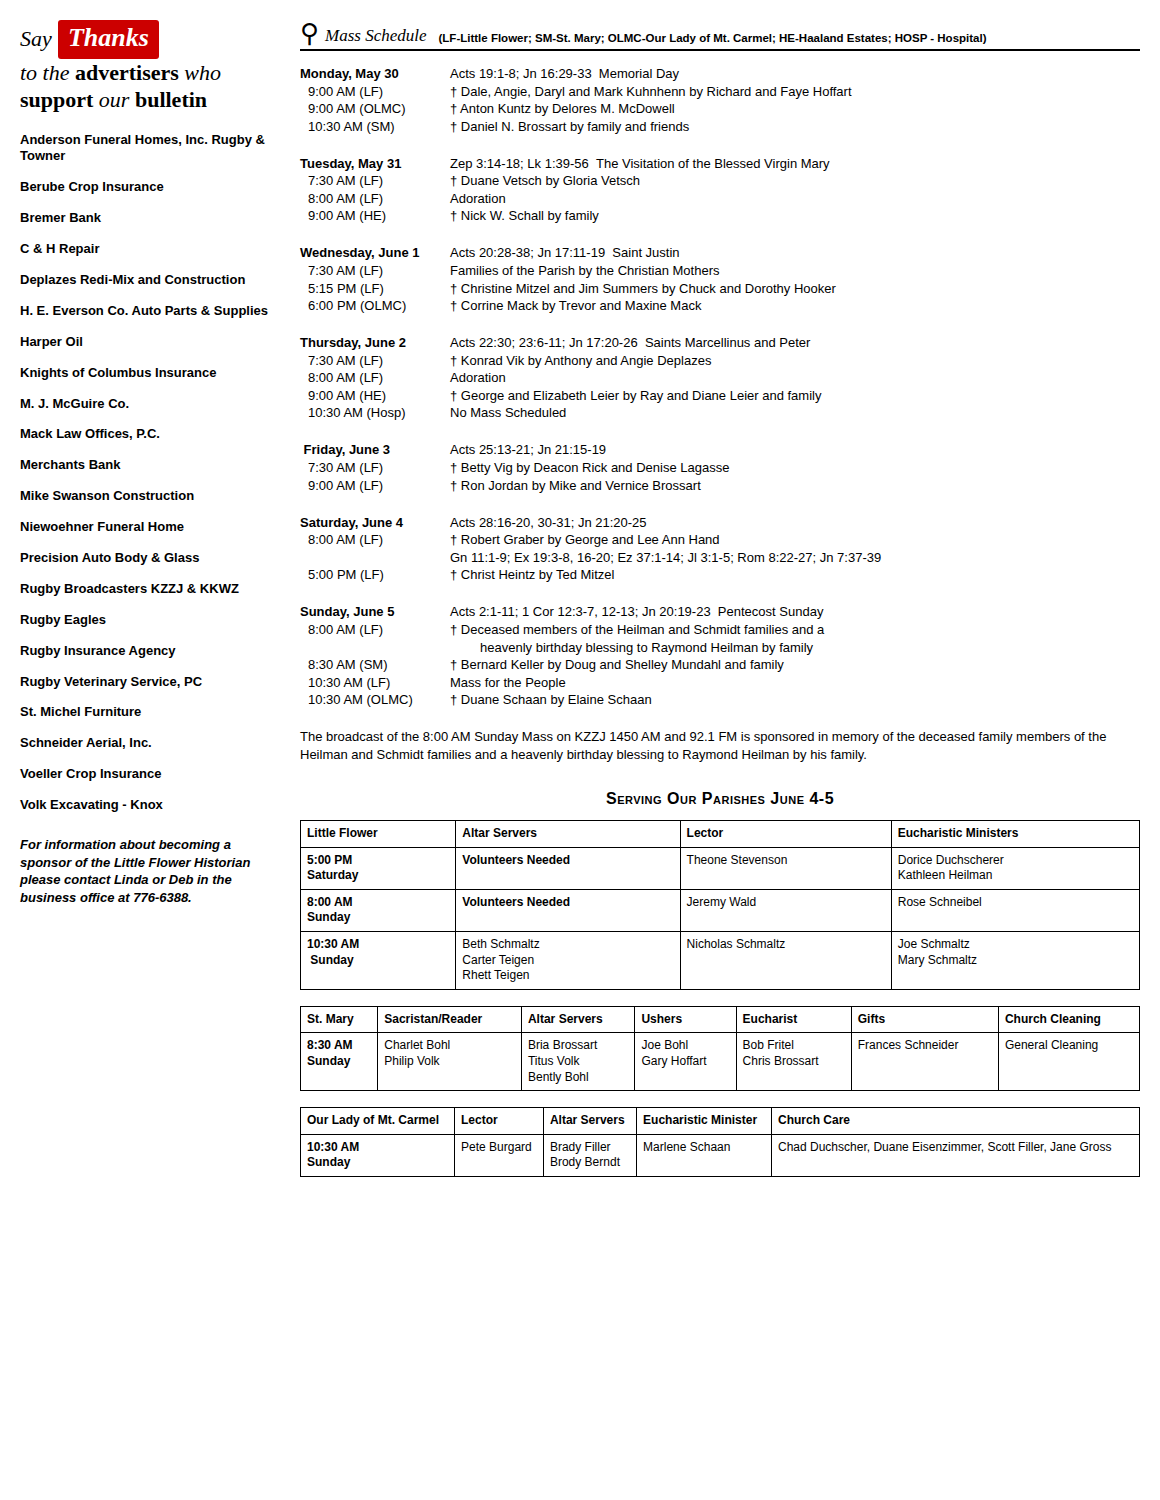Say Thanks
to the advertisers who
support our bulletin
Anderson Funeral Homes, Inc. Rugby & Towner
Berube Crop Insurance
Bremer Bank
C & H Repair
Deplazes Redi-Mix and Construction
H. E. Everson Co. Auto Parts & Supplies
Harper Oil
Knights of Columbus Insurance
M. J. McGuire Co.
Mack Law Offices, P.C.
Merchants Bank
Mike Swanson Construction
Niewoehner Funeral Home
Precision Auto Body & Glass
Rugby Broadcasters KZZJ & KKWZ
Rugby Eagles
Rugby Insurance Agency
Rugby Veterinary Service, PC
St. Michel Furniture
Schneider Aerial, Inc.
Voeller Crop Insurance
Volk Excavating - Knox
For information about becoming a sponsor of the Little Flower Historian please contact Linda or Deb in the business office at 776-6388.
⚲ Mass Schedule (LF-Little Flower; SM-St. Mary; OLMC-Our Lady of Mt. Carmel; HE-Haaland Estates; HOSP - Hospital)
| Monday, May 30 9:00 AM (LF) 9:00 AM (OLMC) 10:30 AM (SM) | Acts 19:1-8; Jn 16:29-33 Memorial Day † Dale, Angie, Daryl and Mark Kuhnhenn by Richard and Faye Hoffart † Anton Kuntz by Delores M. McDowell † Daniel N. Brossart by family and friends |
| Tuesday, May 31 7:30 AM (LF) 8:00 AM (LF) 9:00 AM (HE) | Zep 3:14-18; Lk 1:39-56 The Visitation of the Blessed Virgin Mary † Duane Vetsch by Gloria Vetsch Adoration † Nick W. Schall by family |
| Wednesday, June 1 7:30 AM (LF) 5:15 PM (LF) 6:00 PM (OLMC) | Acts 20:28-38; Jn 17:11-19 Saint Justin Families of the Parish by the Christian Mothers † Christine Mitzel and Jim Summers by Chuck and Dorothy Hooker † Corrine Mack by Trevor and Maxine Mack |
| Thursday, June 2 7:30 AM (LF) 8:00 AM (LF) 9:00 AM (HE) 10:30 AM (Hosp) | Acts 22:30; 23:6-11; Jn 17:20-26 Saints Marcellinus and Peter † Konrad Vik by Anthony and Angie Deplazes Adoration † George and Elizabeth Leier by Ray and Diane Leier and family No Mass Scheduled |
| Friday, June 3 7:30 AM (LF) 9:00 AM (LF) | Acts 25:13-21; Jn 21:15-19 † Betty Vig by Deacon Rick and Denise Lagasse † Ron Jordan by Mike and Vernice Brossart |
| Saturday, June 4 8:00 AM (LF) 5:00 PM (LF) | Acts 28:16-20, 30-31; Jn 21:20-25 † Robert Graber by George and Lee Ann Hand Gn 11:1-9; Ex 19:3-8, 16-20; Ez 37:1-14; Jl 3:1-5; Rom 8:22-27; Jn 7:37-39 † Christ Heintz by Ted Mitzel |
| Sunday, June 5 8:00 AM (LF) 8:30 AM (SM) 10:30 AM (LF) 10:30 AM (OLMC) | Acts 2:1-11; 1 Cor 12:3-7, 12-13; Jn 20:19-23 Pentecost Sunday † Deceased members of the Heilman and Schmidt families and a heavenly birthday blessing to Raymond Heilman by family † Bernard Keller by Doug and Shelley Mundahl and family Mass for the People † Duane Schaan by Elaine Schaan |
The broadcast of the 8:00 AM Sunday Mass on KZZJ 1450 AM and 92.1 FM is sponsored in memory of the deceased family members of the Heilman and Schmidt families and a heavenly birthday blessing to Raymond Heilman by his family.
Serving Our Parishes June 4-5
| Little Flower | Altar Servers | Lector | Eucharistic Ministers |
| --- | --- | --- | --- |
| 5:00 PM Saturday | Volunteers Needed | Theone Stevenson | Dorice Duchscherer Kathleen Heilman |
| 8:00 AM Sunday | Volunteers Needed | Jeremy Wald | Rose Schneibel |
| 10:30 AM Sunday | Beth Schmaltz Carter Teigen Rhett Teigen | Nicholas Schmaltz | Joe Schmaltz Mary Schmaltz |
| St. Mary | Sacristan/Reader | Altar Servers | Ushers | Eucharist | Gifts | Church Cleaning |
| --- | --- | --- | --- | --- | --- | --- |
| 8:30 AM Sunday | Charlet Bohl Philip Volk | Bria Brossart Titus Volk Bently Bohl | Joe Bohl Gary Hoffart | Bob Fritel Chris Brossart | Frances Schneider | General Cleaning |
| Our Lady of Mt. Carmel | Lector | Altar Servers | Eucharistic Minister | Church Care |
| --- | --- | --- | --- | --- |
| 10:30 AM Sunday | Pete Burgard | Brady Filler Brody Berndt | Marlene Schaan | Chad Duchscher, Duane Eisenzimmer, Scott Filler, Jane Gross |